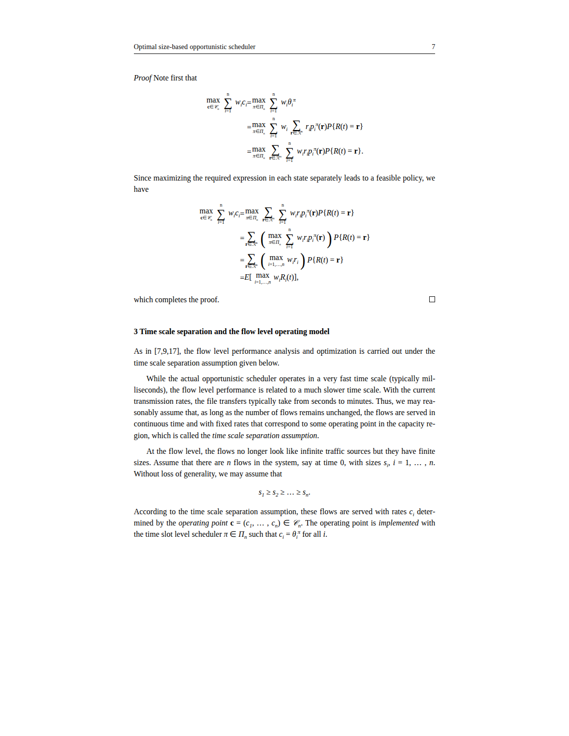Optimal size-based opportunistic scheduler 7
Proof Note first that
| max c ∈ 𝒞 n n ∑ i =1 w i c i | = | max π ∈ Π n n ∑ i =1 w i θ i π |
| | = | max π ∈ Π n n ∑ i =1 w i ∑ r ∈ ℛ n r i p i π ( r ) P { R ( t ) = r } |
| | = | max π ∈ Π n ∑ r ∈ ℛ n n ∑ i =1 w i r i p i π ( r ) P { R ( t ) = r }. |
Since maximizing the required expression in each state separately leads to a feasible policy, we have
| max c ∈ 𝒞 n n ∑ i =1 w i c i | = | max π ∈ Π n ∑ r ∈ ℛ n n ∑ i =1 w i r i p i π ( r ) P { R ( t ) = r } |
| | = | ∑ r ∈ ℛ n ( max π ∈ Π n n ∑ i =1 w i r i p i π ( r ) ) P { R ( t ) = r } |
| | = | ∑ r ∈ ℛ n ( max i =1,…, n w i r i ) P { R ( t ) = r } |
| | = | E [ max i =1,…, n w i R i ( t )], |
which completes the proof.
3 Time scale separation and the flow level operating model
As in [7,9,17], the flow level performance analysis and optimization is carried out under the time scale separation assumption given below.
While the actual opportunistic scheduler operates in a very fast time scale (typically milliseconds), the flow level performance is related to a much slower time scale. With the current transmission rates, the file transfers typically take from seconds to minutes. Thus, we may reasonably assume that, as long as the number of flows remains unchanged, the flows are served in continuous time and with fixed rates that correspond to some operating point in the capacity region, which is called the time scale separation assumption.
At the flow level, the flows no longer look like infinite traffic sources but they have finite sizes. Assume that there are n flows in the system, say at time 0, with sizes si, i = 1, … , n. Without loss of generality, we may assume that
s1 ≥ s2 ≥ … ≥ sn.
According to the time scale separation assumption, these flows are served with rates ci determined by the operating point c = (c1, … , cn) ∈ 𝒞n. The operating point is implemented with the time slot level scheduler π ∈ Πn such that ci = θiπ for all i.